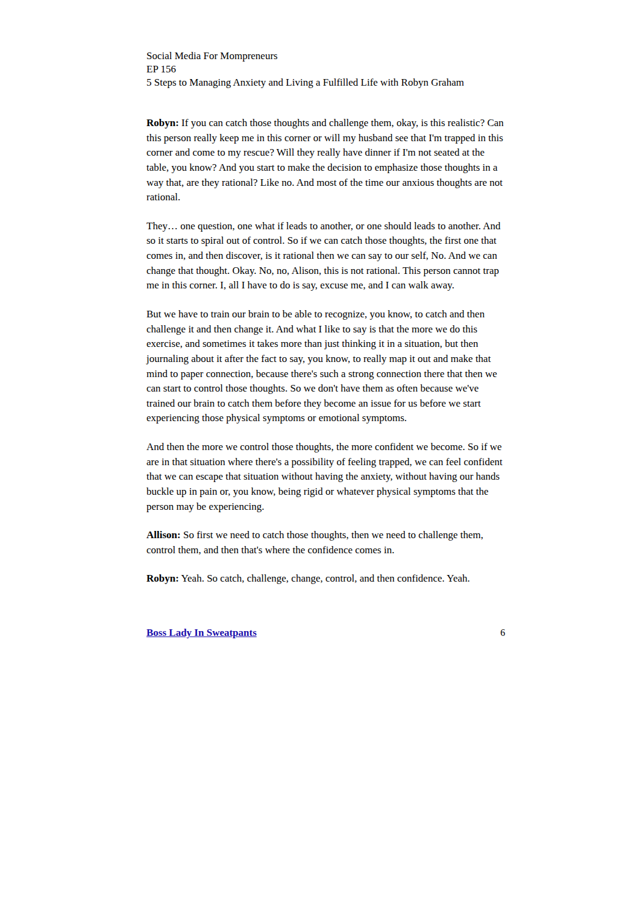Social Media For Mompreneurs
EP 156
5 Steps to Managing Anxiety and Living a Fulfilled Life with Robyn Graham
Robyn: If you can catch those thoughts and challenge them, okay, is this realistic? Can this person really keep me in this corner or will my husband see that I'm trapped in this corner and come to my rescue? Will they really have dinner if I'm not seated at the table, you know? And you start to make the decision to emphasize those thoughts in a way that, are they rational? Like no. And most of the time our anxious thoughts are not rational.
They… one question, one what if leads to another, or one should leads to another. And so it starts to spiral out of control. So if we can catch those thoughts, the first one that comes in, and then discover, is it rational then we can say to our self, No. And we can change that thought. Okay. No, no, Alison, this is not rational. This person cannot trap me in this corner. I, all I have to do is say, excuse me, and I can walk away.
But we have to train our brain to be able to recognize, you know, to catch and then challenge it and then change it. And what I like to say is that the more we do this exercise, and sometimes it takes more than just thinking it in a situation, but then journaling about it after the fact to say, you know, to really map it out and make that mind to paper connection, because there's such a strong connection there that then we can start to control those thoughts. So we don't have them as often because we've trained our brain to catch them before they become an issue for us before we start experiencing those physical symptoms or emotional symptoms.
And then the more we control those thoughts, the more confident we become. So if we are in that situation where there's a possibility of feeling trapped, we can feel confident that we can escape that situation without having the anxiety, without having our hands buckle up in pain or, you know, being rigid or whatever physical symptoms that the person may be experiencing.
Allison: So first we need to catch those thoughts, then we need to challenge them, control them, and then that's where the confidence comes in.
Robyn: Yeah. So catch, challenge, change, control, and then confidence. Yeah.
Boss Lady In Sweatpants 6